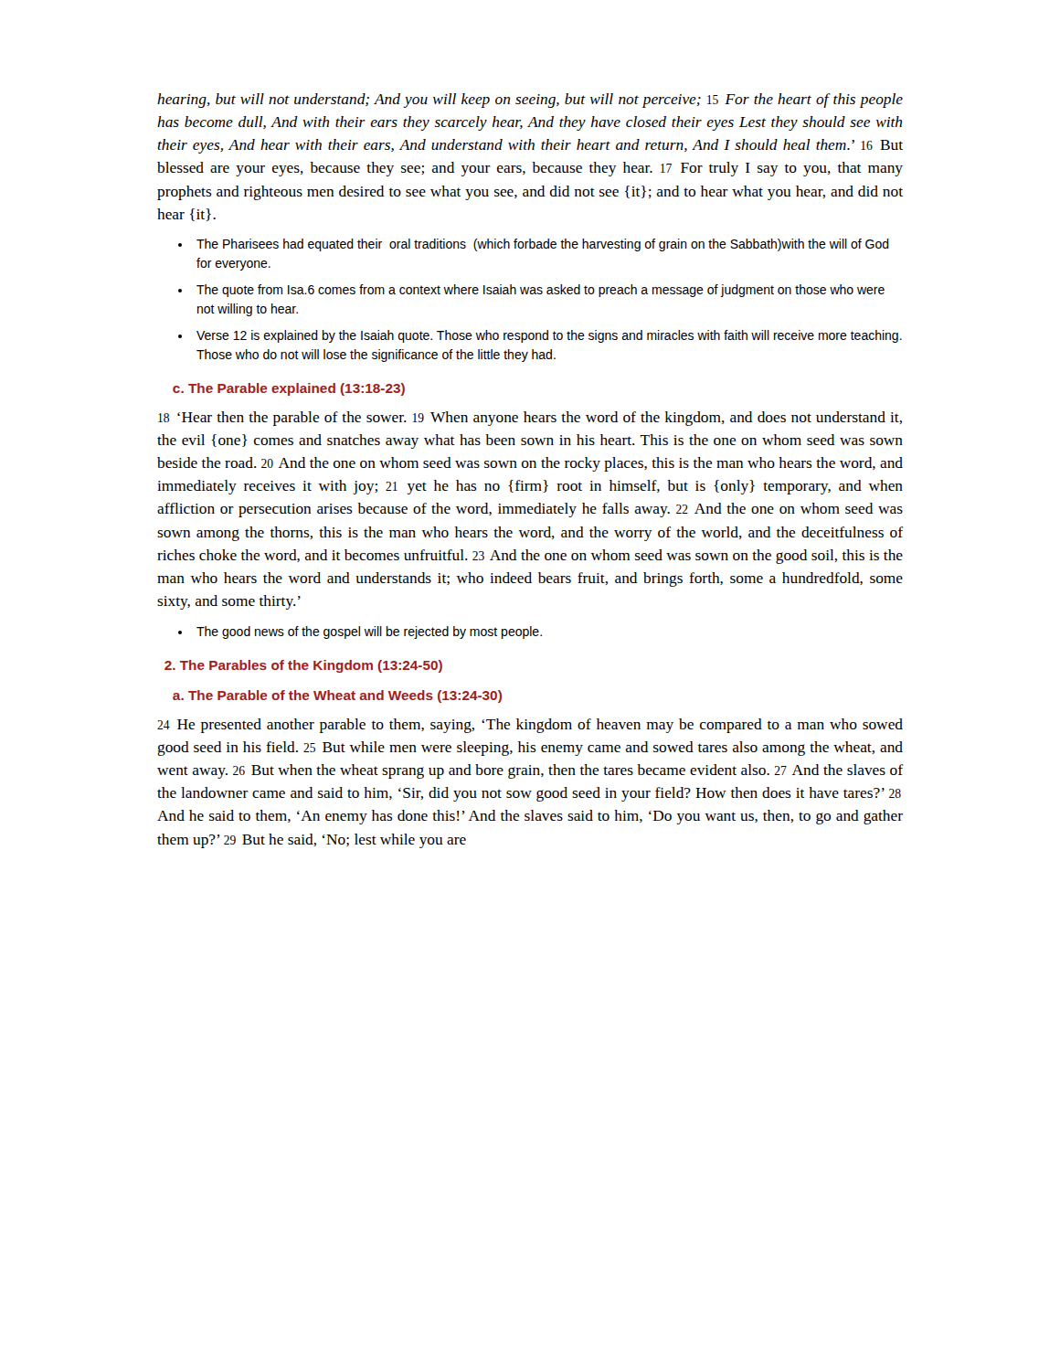hearing, but will not understand; And you will keep on seeing, but will not perceive; 15 For the heart of this people has become dull, And with their ears they scarcely hear, And they have closed their eyes Lest they should see with their eyes, And hear with their ears, And understand with their heart and return, And I should heal them.’ 16 But blessed are your eyes, because they see; and your ears, because they hear. 17 For truly I say to you, that many prophets and righteous men desired to see what you see, and did not see {it}; and to hear what you hear, and did not hear {it}.
The Pharisees had equated their oral traditions (which forbade the harvesting of grain on the Sabbath)with the will of God for everyone.
The quote from Isa.6 comes from a context where Isaiah was asked to preach a message of judgment on those who were not willing to hear.
Verse 12 is explained by the Isaiah quote. Those who respond to the signs and miracles with faith will receive more teaching. Those who do not will lose the significance of the little they had.
c. The Parable explained (13:18-23)
18 ‘Hear then the parable of the sower. 19 When anyone hears the word of the kingdom, and does not understand it, the evil {one} comes and snatches away what has been sown in his heart. This is the one on whom seed was sown beside the road. 20 And the one on whom seed was sown on the rocky places, this is the man who hears the word, and immediately receives it with joy; 21 yet he has no {firm} root in himself, but is {only} temporary, and when affliction or persecution arises because of the word, immediately he falls away. 22 And the one on whom seed was sown among the thorns, this is the man who hears the word, and the worry of the world, and the deceitfulness of riches choke the word, and it becomes unfruitful. 23 And the one on whom seed was sown on the good soil, this is the man who hears the word and understands it; who indeed bears fruit, and brings forth, some a hundredfold, some sixty, and some thirty.’
The good news of the gospel will be rejected by most people.
2. The Parables of the Kingdom (13:24-50)
a. The Parable of the Wheat and Weeds (13:24-30)
24 He presented another parable to them, saying, ‘The kingdom of heaven may be compared to a man who sowed good seed in his field. 25 But while men were sleeping, his enemy came and sowed tares also among the wheat, and went away. 26 But when the wheat sprang up and bore grain, then the tares became evident also. 27 And the slaves of the landowner came and said to him, ‘Sir, did you not sow good seed in your field? How then does it have tares?’ 28 And he said to them, ‘An enemy has done this!’ And the slaves said to him, ‘Do you want us, then, to go and gather them up?’ 29 But he said, ‘No; lest while you are